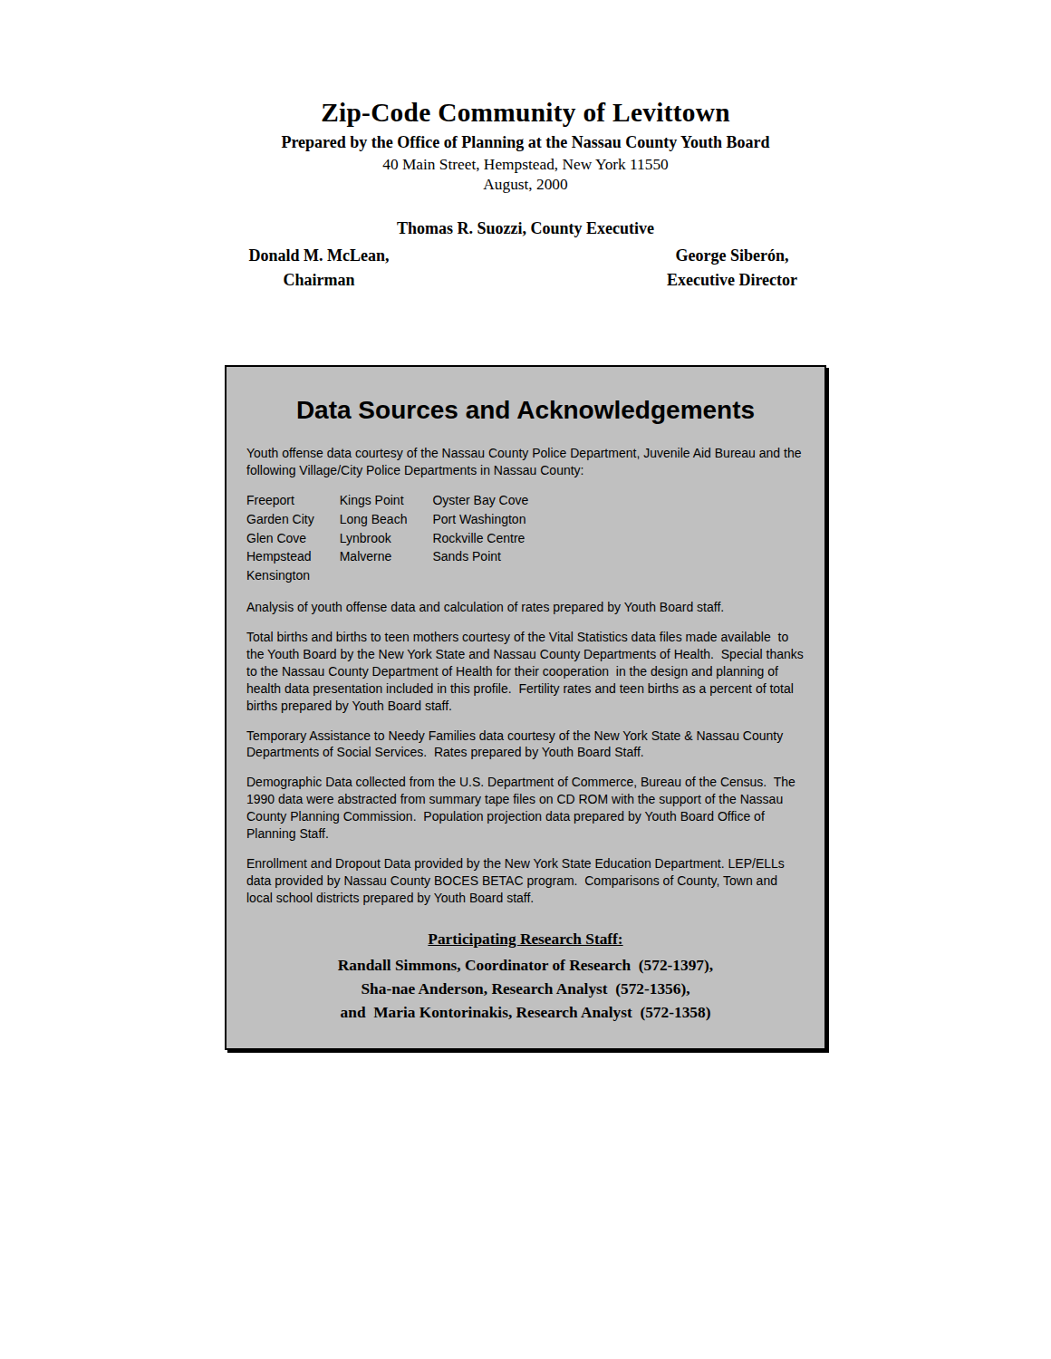Zip-Code Community of Levittown
Prepared by the Office of Planning at the Nassau County Youth Board
40 Main Street, Hempstead, New York 11550
August, 2000
Thomas R. Suozzi, County Executive
Donald M. McLean,
Chairman
George Siberón,
Executive Director
Data Sources and Acknowledgements
Youth offense data courtesy of the Nassau County Police Department, Juvenile Aid Bureau and the following Village/City Police Departments in Nassau County:
| Freeport | Kings Point | Oyster Bay Cove |
| Garden City | Long Beach | Port Washington |
| Glen Cove | Lynbrook | Rockville Centre |
| Hempstead | Malverne | Sands Point |
| Kensington | | |
Analysis of youth offense data and calculation of rates prepared by Youth Board staff.
Total births and births to teen mothers courtesy of the Vital Statistics data files made available to the Youth Board by the New York State and Nassau County Departments of Health. Special thanks to the Nassau County Department of Health for their cooperation in the design and planning of health data presentation included in this profile. Fertility rates and teen births as a percent of total births prepared by Youth Board staff.
Temporary Assistance to Needy Families data courtesy of the New York State & Nassau County Departments of Social Services. Rates prepared by Youth Board Staff.
Demographic Data collected from the U.S. Department of Commerce, Bureau of the Census. The 1990 data were abstracted from summary tape files on CD ROM with the support of the Nassau County Planning Commission. Population projection data prepared by Youth Board Office of Planning Staff.
Enrollment and Dropout Data provided by the New York State Education Department. LEP/ELLs data provided by Nassau County BOCES BETAC program. Comparisons of County, Town and local school districts prepared by Youth Board staff.
Participating Research Staff:
Randall Simmons, Coordinator of Research (572-1397),
Sha-nae Anderson, Research Analyst (572-1356),
and Maria Kontorinakis, Research Analyst (572-1358)